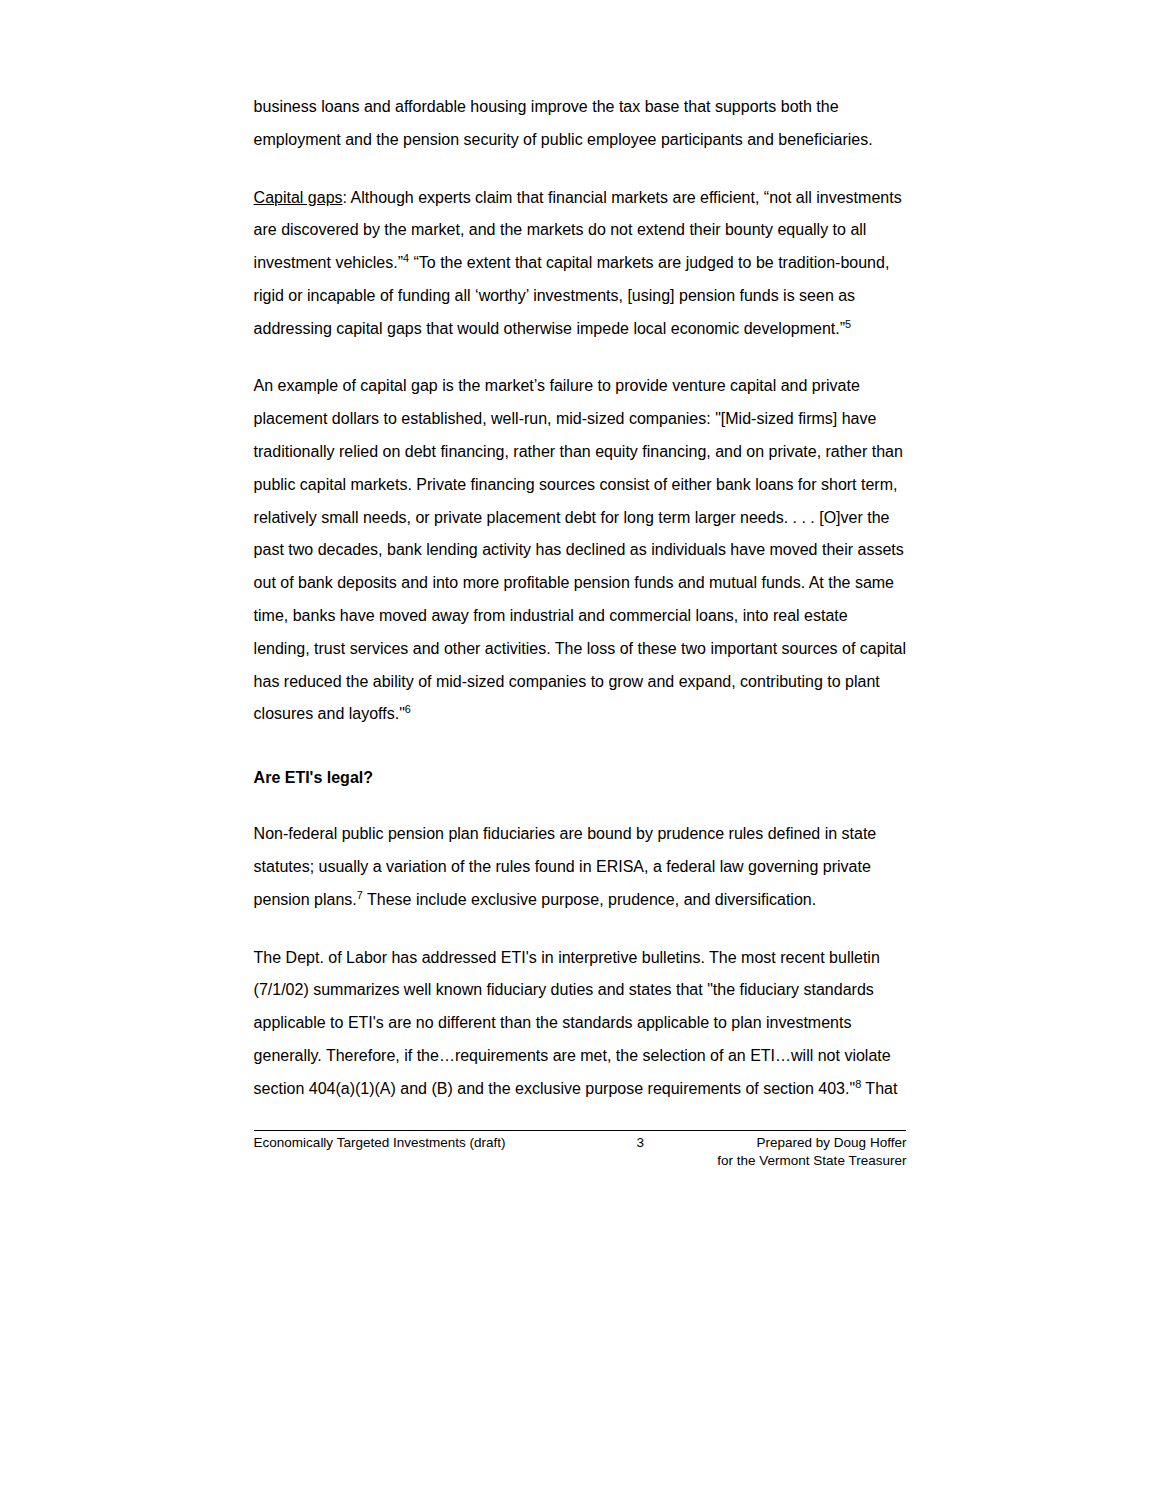business loans and affordable housing improve the tax base that supports both the employment and the pension security of public employee participants and beneficiaries.
Capital gaps: Although experts claim that financial markets are efficient, “not all investments are discovered by the market, and the markets do not extend their bounty equally to all investment vehicles.”4 “To the extent that capital markets are judged to be tradition-bound, rigid or incapable of funding all ‘worthy’ investments, [using] pension funds is seen as addressing capital gaps that would otherwise impede local economic development.”5
An example of capital gap is the market’s failure to provide venture capital and private placement dollars to established, well-run, mid-sized companies: "[Mid-sized firms] have traditionally relied on debt financing, rather than equity financing, and on private, rather than public capital markets. Private financing sources consist of either bank loans for short term, relatively small needs, or private placement debt for long term larger needs. . . . [O]ver the past two decades, bank lending activity has declined as individuals have moved their assets out of bank deposits and into more profitable pension funds and mutual funds. At the same time, banks have moved away from industrial and commercial loans, into real estate lending, trust services and other activities. The loss of these two important sources of capital has reduced the ability of mid-sized companies to grow and expand, contributing to plant closures and layoffs."6
Are ETI's legal?
Non-federal public pension plan fiduciaries are bound by prudence rules defined in state statutes; usually a variation of the rules found in ERISA, a federal law governing private pension plans.7 These include exclusive purpose, prudence, and diversification.
The Dept. of Labor has addressed ETI's in interpretive bulletins. The most recent bulletin (7/1/02) summarizes well known fiduciary duties and states that "the fiduciary standards applicable to ETI's are no different than the standards applicable to plan investments generally. Therefore, if the…requirements are met, the selection of an ETI…will not violate section 404(a)(1)(A) and (B) and the exclusive purpose requirements of section 403."8 That
Economically Targeted Investments (draft)
3
Prepared by Doug Hoffer
for the Vermont State Treasurer